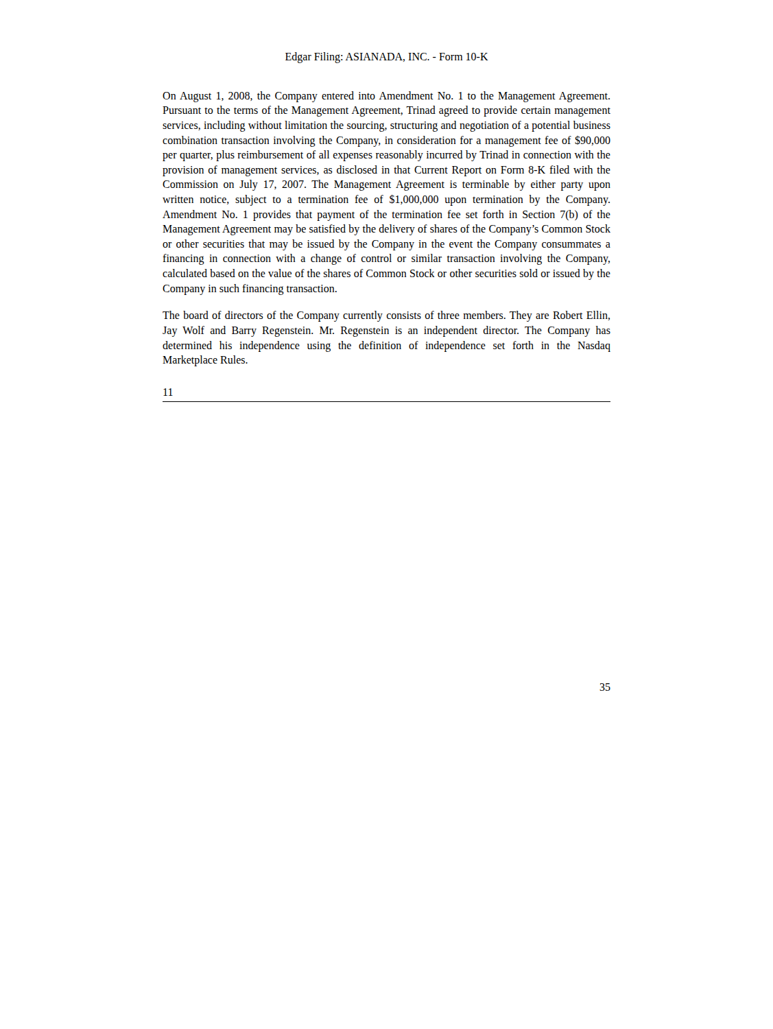Edgar Filing: ASIANADA, INC. - Form 10-K
On August 1, 2008, the Company entered into Amendment No. 1 to the Management Agreement. Pursuant to the terms of the Management Agreement, Trinad agreed to provide certain management services, including without limitation the sourcing, structuring and negotiation of a potential business combination transaction involving the Company, in consideration for a management fee of $90,000 per quarter, plus reimbursement of all expenses reasonably incurred by Trinad in connection with the provision of management services, as disclosed in that Current Report on Form 8-K filed with the Commission on July 17, 2007. The Management Agreement is terminable by either party upon written notice, subject to a termination fee of $1,000,000 upon termination by the Company. Amendment No. 1 provides that payment of the termination fee set forth in Section 7(b) of the Management Agreement may be satisfied by the delivery of shares of the Company’s Common Stock or other securities that may be issued by the Company in the event the Company consummates a financing in connection with a change of control or similar transaction involving the Company, calculated based on the value of the shares of Common Stock or other securities sold or issued by the Company in such financing transaction.
The board of directors of the Company currently consists of three members. They are Robert Ellin, Jay Wolf and Barry Regenstein. Mr. Regenstein is an independent director. The Company has determined his independence using the definition of independence set forth in the Nasdaq Marketplace Rules.
11
35